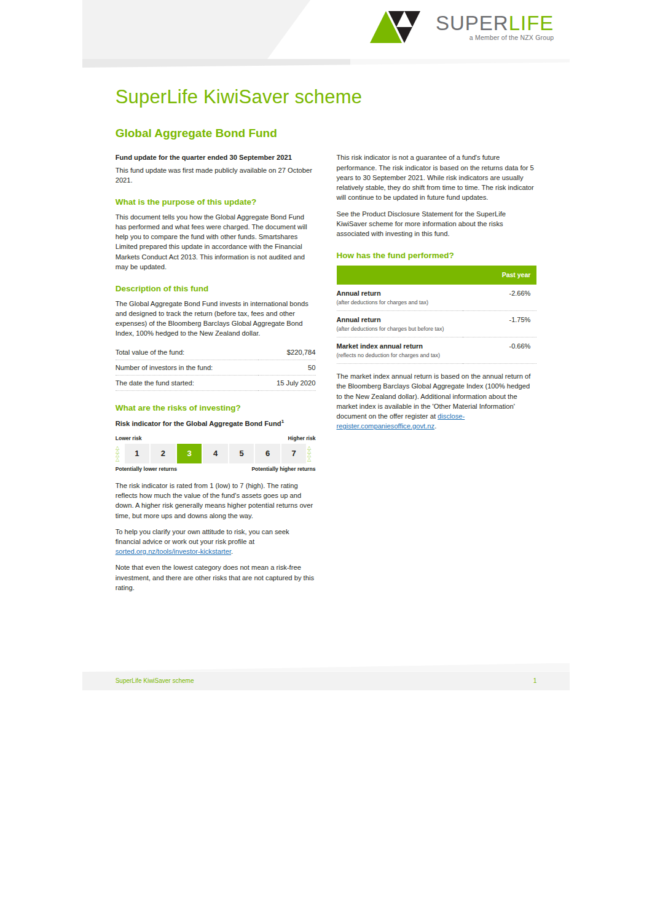SUPER LIFE
a Member of the NZX Group
SuperLife KiwiSaver scheme
Global Aggregate Bond Fund
Fund update for the quarter ended 30 September 2021
This fund update was first made publicly available on 27 October 2021.
What is the purpose of this update?
This document tells you how the Global Aggregate Bond Fund has performed and what fees were charged. The document will help you to compare the fund with other funds. Smartshares Limited prepared this update in accordance with the Financial Markets Conduct Act 2013. This information is not audited and may be updated.
Description of this fund
The Global Aggregate Bond Fund invests in international bonds and designed to track the return (before tax, fees and other expenses) of the Bloomberg Barclays Global Aggregate Bond Index, 100% hedged to the New Zealand dollar.
| Total value of the fund: | $220,784 |
| Number of investors in the fund: | 50 |
| The date the fund started: | 15 July 2020 |
What are the risks of investing?
Risk indicator for the Global Aggregate Bond Fund1
Lower risk Higher risk
△△△△
1
2
3
4
5
6
7
△△△△
Potentially lower returns Potentially higher returns
The risk indicator is rated from 1 (low) to 7 (high). The rating reflects how much the value of the fund's assets goes up and down. A higher risk generally means higher potential returns over time, but more ups and downs along the way.
To help you clarify your own attitude to risk, you can seek financial advice or work out your risk profile at sorted.org.nz/tools/investor-kickstarter.
Note that even the lowest category does not mean a risk-free investment, and there are other risks that are not captured by this rating.
This risk indicator is not a guarantee of a fund's future performance. The risk indicator is based on the returns data for 5 years to 30 September 2021. While risk indicators are usually relatively stable, they do shift from time to time. The risk indicator will continue to be updated in future fund updates.
See the Product Disclosure Statement for the SuperLife KiwiSaver scheme for more information about the risks associated with investing in this fund.
How has the fund performed?
| | Past year |
| --- | --- |
| Annual return (after deductions for charges and tax) | -2.66% |
| Annual return (after deductions for charges but before tax) | -1.75% |
| Market index annual return (reflects no deduction for charges and tax) | -0.66% |
The market index annual return is based on the annual return of the Bloomberg Barclays Global Aggregate Index (100% hedged to the New Zealand dollar). Additional information about the market index is available in the 'Other Material Information' document on the offer register at disclose-register.companiesoffice.govt.nz.
SuperLife KiwiSaver scheme 1